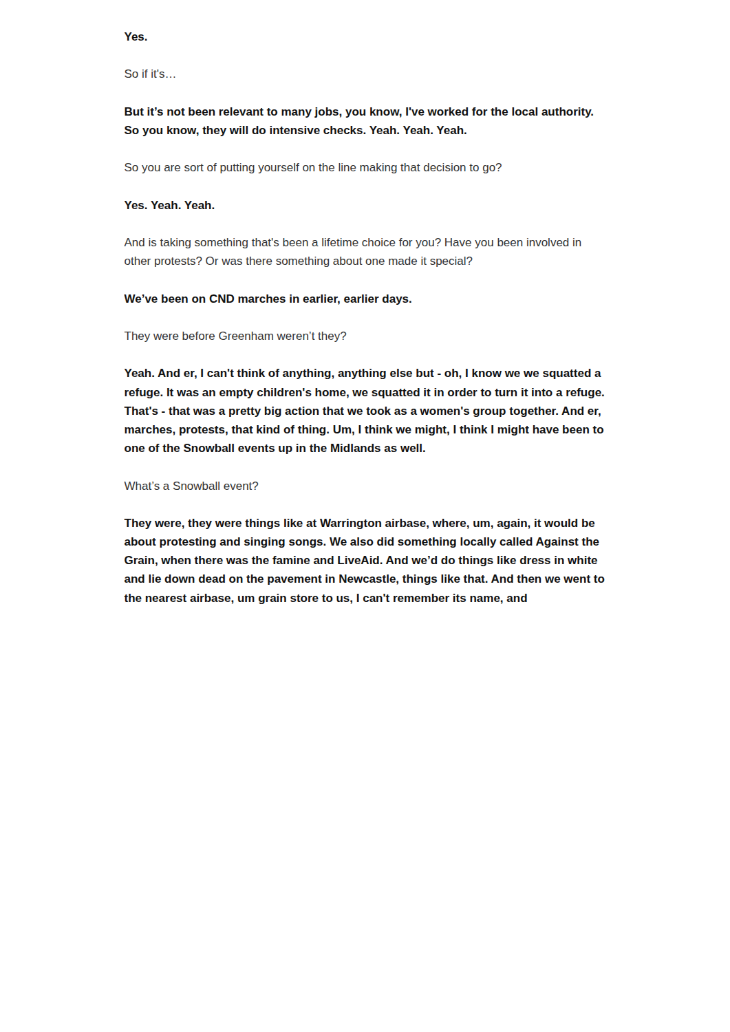Yes.
So if it's…
But it’s not been relevant to many jobs, you know, I've worked for the local authority. So you know, they will do intensive checks. Yeah. Yeah. Yeah.
So you are sort of putting yourself on the line making that decision to go?
Yes. Yeah. Yeah.
And is taking something that's been a lifetime choice for you? Have you been involved in other protests? Or was there something about one made it special?
We’ve been on CND marches in earlier, earlier days.
They were before Greenham weren’t they?
Yeah. And er, I can't think of anything, anything else but - oh, I know we we squatted a refuge. It was an empty children's home, we squatted it in order to turn it into a refuge. That's - that was a pretty big action that we took as a women's group together. And er, marches, protests, that kind of thing. Um, I think we might, I think I might have been to one of the Snowball events up in the Midlands as well.
What’s a Snowball event?
They were, they were things like at Warrington airbase, where, um, again, it would be about protesting and singing songs. We also did something locally called Against the Grain, when there was the famine and LiveAid. And we’d do things like dress in white and lie down dead on the pavement in Newcastle, things like that. And then we went to the nearest airbase, um grain store to us, I can't remember its name, and